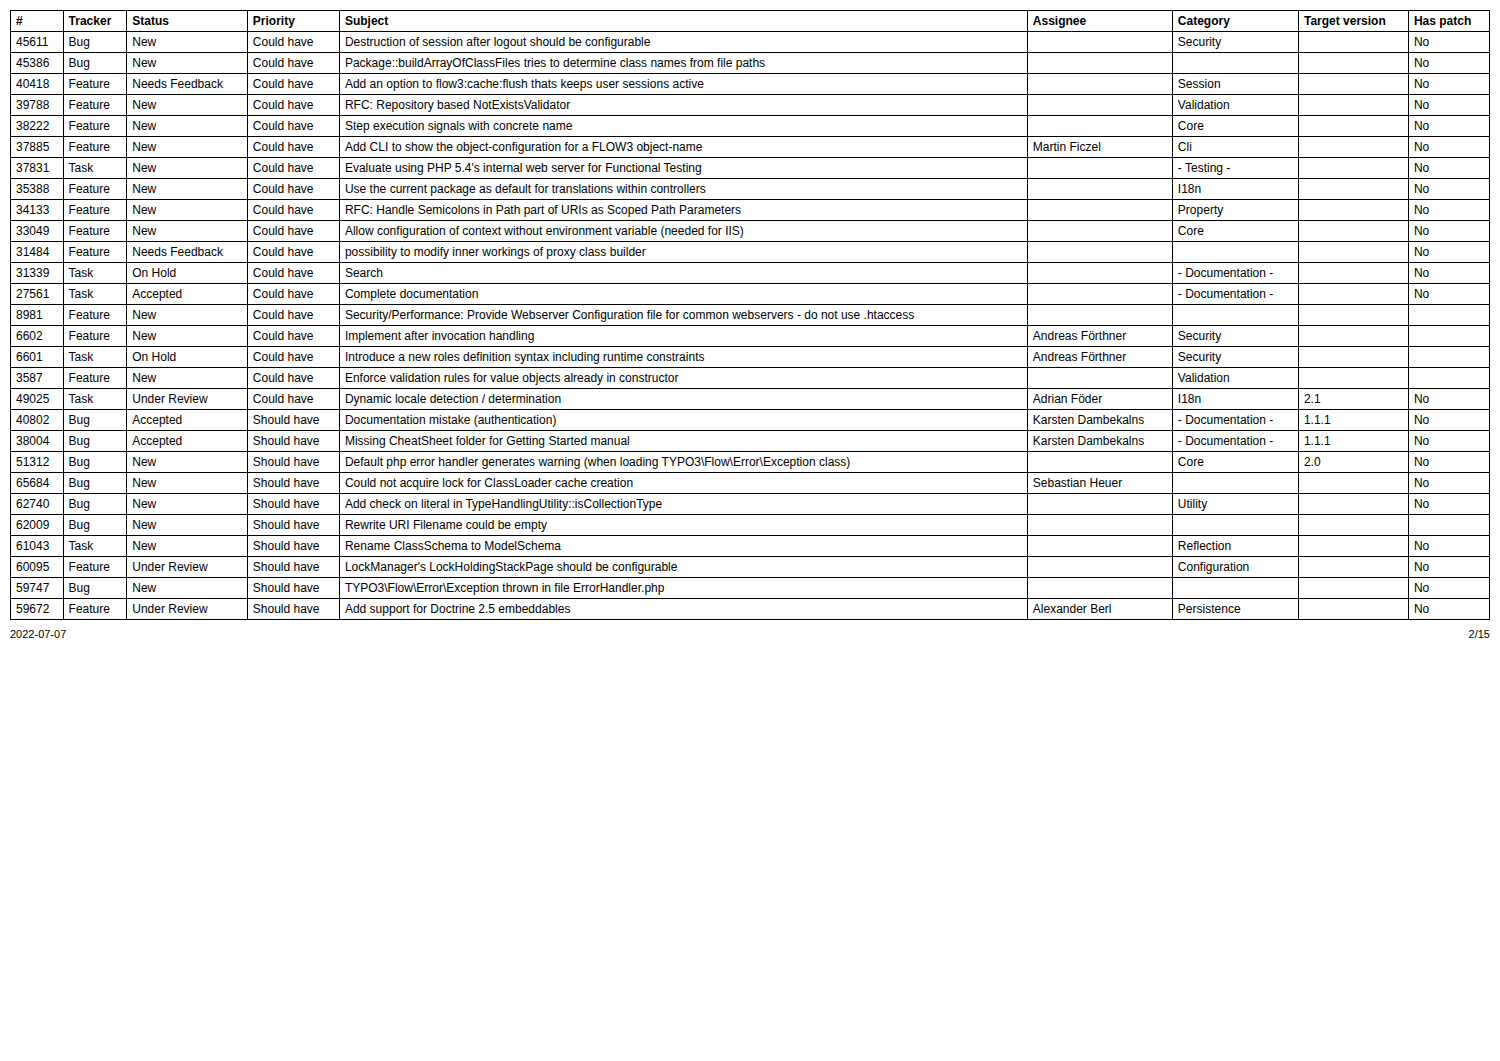| # | Tracker | Status | Priority | Subject | Assignee | Category | Target version | Has patch |
| --- | --- | --- | --- | --- | --- | --- | --- | --- |
| 45611 | Bug | New | Could have | Destruction of session after logout should be configurable | | Security | | No |
| 45386 | Bug | New | Could have | Package::buildArrayOfClassFiles tries to determine class names from file paths | | | | No |
| 40418 | Feature | Needs Feedback | Could have | Add an option to flow3:cache:flush thats keeps user sessions active | | Session | | No |
| 39788 | Feature | New | Could have | RFC: Repository based NotExistsValidator | | Validation | | No |
| 38222 | Feature | New | Could have | Step execution signals with concrete name | | Core | | No |
| 37885 | Feature | New | Could have | Add CLI to show the object-configuration for a FLOW3 object-name | Martin Ficzel | Cli | | No |
| 37831 | Task | New | Could have | Evaluate using PHP 5.4's internal web server for Functional Testing | | - Testing - | | No |
| 35388 | Feature | New | Could have | Use the current package as default for translations within controllers | | I18n | | No |
| 34133 | Feature | New | Could have | RFC: Handle Semicolons in Path part of URIs as Scoped Path Parameters | | Property | | No |
| 33049 | Feature | New | Could have | Allow configuration of context without environment variable (needed for IIS) | | Core | | No |
| 31484 | Feature | Needs Feedback | Could have | possibility to modify inner workings of proxy class builder | | | | No |
| 31339 | Task | On Hold | Could have | Search | | - Documentation - | | No |
| 27561 | Task | Accepted | Could have | Complete documentation | | - Documentation - | | No |
| 8981 | Feature | New | Could have | Security/Performance: Provide Webserver Configuration file for common webservers - do not use .htaccess | | | | |
| 6602 | Feature | New | Could have | Implement after invocation handling | Andreas Förthner | Security | | |
| 6601 | Task | On Hold | Could have | Introduce a new roles definition syntax including runtime constraints | Andreas Förthner | Security | | |
| 3587 | Feature | New | Could have | Enforce validation rules for value objects already in constructor | | Validation | | |
| 49025 | Task | Under Review | Could have | Dynamic locale detection / determination | Adrian Föder | I18n | 2.1 | No |
| 40802 | Bug | Accepted | Should have | Documentation mistake (authentication) | Karsten Dambekalns | - Documentation - | 1.1.1 | No |
| 38004 | Bug | Accepted | Should have | Missing CheatSheet folder for Getting Started manual | Karsten Dambekalns | - Documentation - | 1.1.1 | No |
| 51312 | Bug | New | Should have | Default php error handler generates warning (when loading TYPO3\Flow\Error\Exception class) | | Core | 2.0 | No |
| 65684 | Bug | New | Should have | Could not acquire lock for ClassLoader cache creation | Sebastian Heuer | | | No |
| 62740 | Bug | New | Should have | Add check on literal in TypeHandlingUtility::isCollectionType | | Utility | | No |
| 62009 | Bug | New | Should have | Rewrite URI Filename could be empty | | | | |
| 61043 | Task | New | Should have | Rename ClassSchema to ModelSchema | | Reflection | | No |
| 60095 | Feature | Under Review | Should have | LockManager's LockHoldingStackPage should be configurable | | Configuration | | No |
| 59747 | Bug | New | Should have | TYPO3\Flow\Error\Exception thrown in file ErrorHandler.php | | | | No |
| 59672 | Feature | Under Review | Should have | Add support for Doctrine 2.5 embeddables | Alexander Berl | Persistence | | No |
2022-07-07 2/15